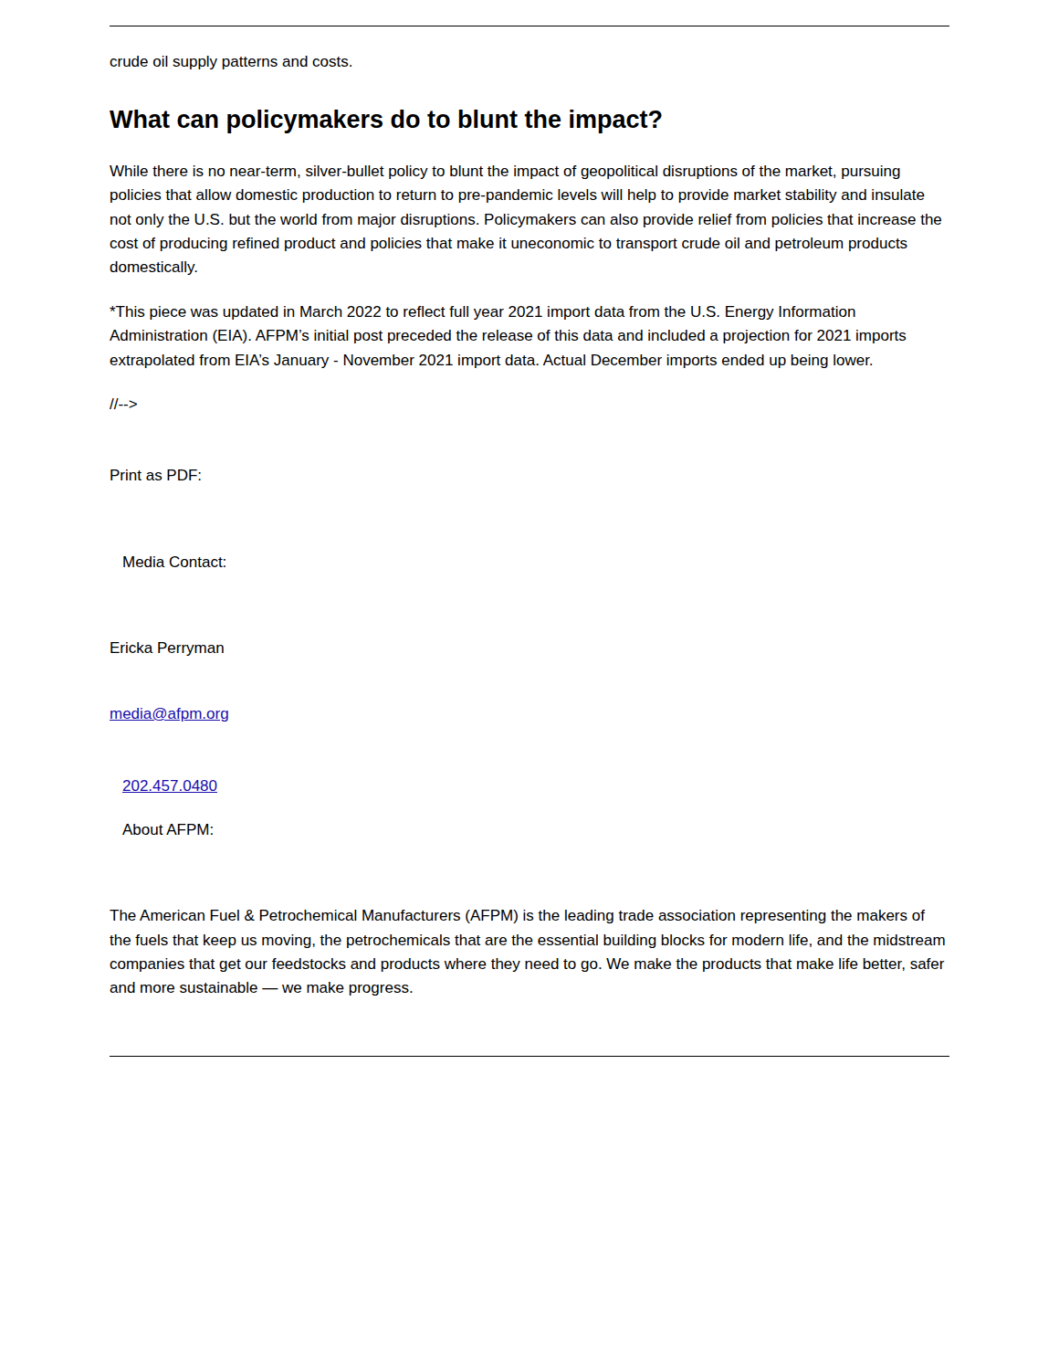crude oil supply patterns and costs.
What can policymakers do to blunt the impact?
While there is no near-term, silver-bullet policy to blunt the impact of geopolitical disruptions of the market, pursuing policies that allow domestic production to return to pre-pandemic levels will help to provide market stability and insulate not only the U.S. but the world from major disruptions. Policymakers can also provide relief from policies that increase the cost of producing refined product and policies that make it uneconomic to transport crude oil and petroleum products domestically.
*This piece was updated in March 2022 to reflect full year 2021 import data from the U.S. Energy Information Administration (EIA). AFPM’s initial post preceded the release of this data and included a projection for 2021 imports extrapolated from EIA’s January - November 2021 import data. Actual December imports ended up being lower.
//-->
Print as PDF:
Media Contact:
Ericka Perryman
media@afpm.org
202.457.0480
About AFPM:
The American Fuel & Petrochemical Manufacturers (AFPM) is the leading trade association representing the makers of the fuels that keep us moving, the petrochemicals that are the essential building blocks for modern life, and the midstream companies that get our feedstocks and products where they need to go. We make the products that make life better, safer and more sustainable — we make progress.